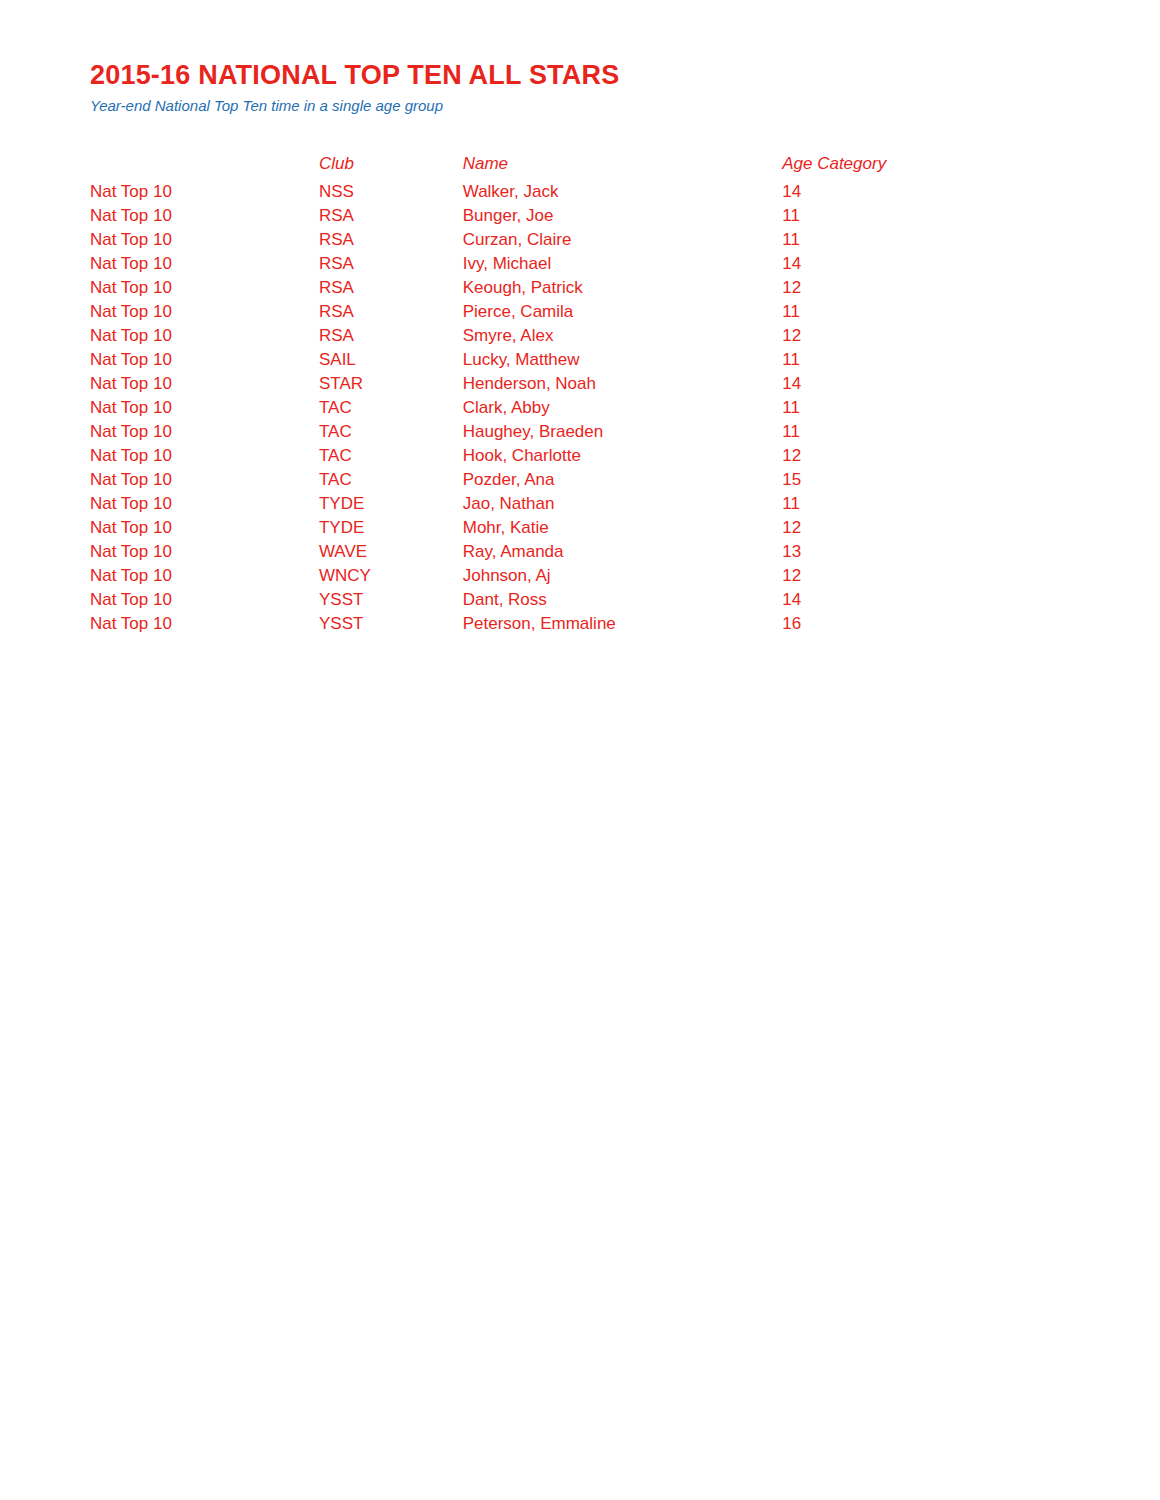2015-16 NATIONAL TOP TEN ALL STARS
Year-end National Top Ten time in a single age group
| | Club | Name | Age Category |
| --- | --- | --- | --- |
| Nat Top 10 | NSS | Walker, Jack | 14 |
| Nat Top 10 | RSA | Bunger, Joe | 11 |
| Nat Top 10 | RSA | Curzan, Claire | 11 |
| Nat Top 10 | RSA | Ivy, Michael | 14 |
| Nat Top 10 | RSA | Keough, Patrick | 12 |
| Nat Top 10 | RSA | Pierce, Camila | 11 |
| Nat Top 10 | RSA | Smyre, Alex | 12 |
| Nat Top 10 | SAIL | Lucky, Matthew | 11 |
| Nat Top 10 | STAR | Henderson, Noah | 14 |
| Nat Top 10 | TAC | Clark, Abby | 11 |
| Nat Top 10 | TAC | Haughey, Braeden | 11 |
| Nat Top 10 | TAC | Hook, Charlotte | 12 |
| Nat Top 10 | TAC | Pozder, Ana | 15 |
| Nat Top 10 | TYDE | Jao, Nathan | 11 |
| Nat Top 10 | TYDE | Mohr, Katie | 12 |
| Nat Top 10 | WAVE | Ray, Amanda | 13 |
| Nat Top 10 | WNCY | Johnson, Aj | 12 |
| Nat Top 10 | YSST | Dant, Ross | 14 |
| Nat Top 10 | YSST | Peterson, Emmaline | 16 |